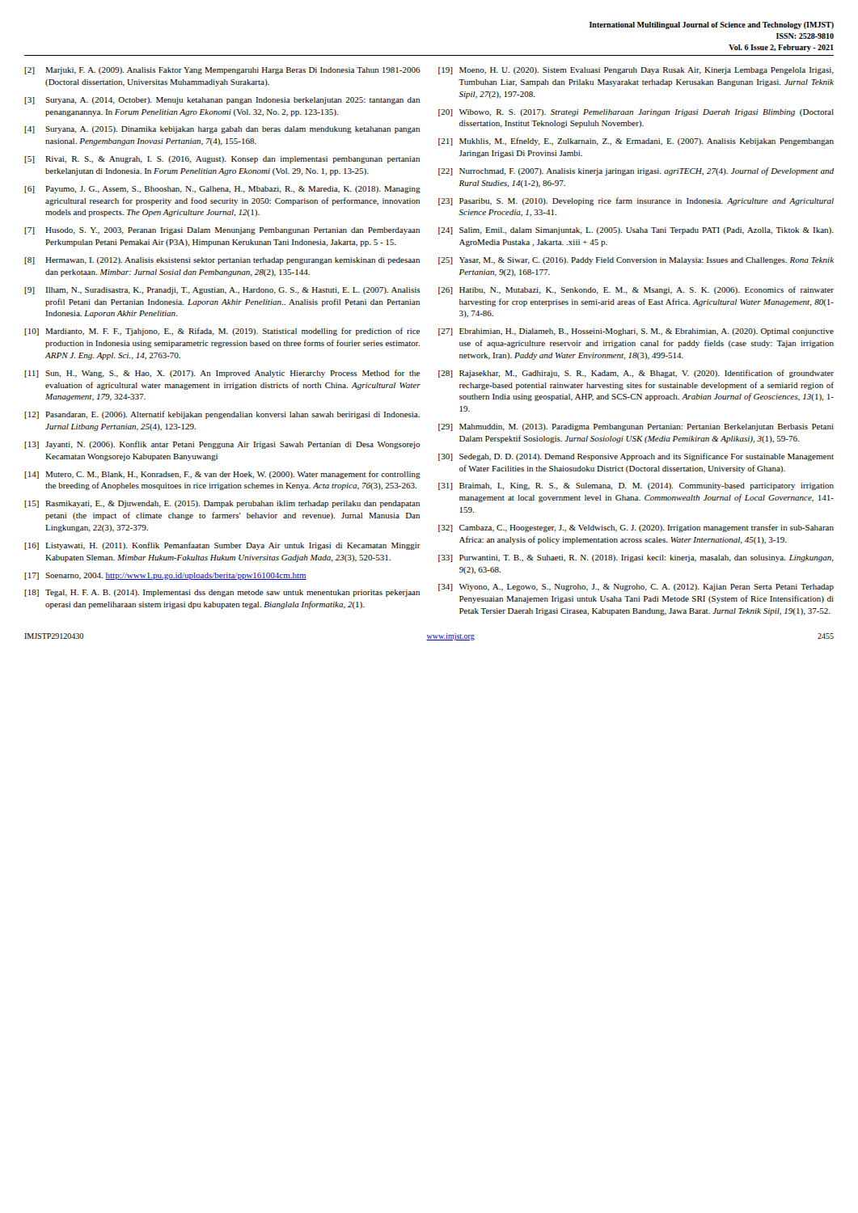International Multilingual Journal of Science and Technology (IMJST)
ISSN: 2528-9810
Vol. 6 Issue 2, February - 2021
[2] Marjuki, F. A. (2009). Analisis Faktor Yang Mempengaruhi Harga Beras Di Indonesia Tahun 1981-2006 (Doctoral dissertation, Universitas Muhammadiyah Surakarta).
[3] Suryana, A. (2014, October). Menuju ketahanan pangan Indonesia berkelanjutan 2025: tantangan dan penanganannya. In Forum Penelitian Agro Ekonomi (Vol. 32, No. 2, pp. 123-135).
[4] Suryana, A. (2015). Dinamika kebijakan harga gabah dan beras dalam mendukung ketahanan pangan nasional. Pengembangan Inovasi Pertanian, 7(4), 155-168.
[5] Rivai, R. S., & Anugrah, I. S. (2016, August). Konsep dan implementasi pembangunan pertanian berkelanjutan di Indonesia. In Forum Penelitian Agro Ekonomi (Vol. 29, No. 1, pp. 13-25).
[6] Payumo, J. G., Assem, S., Bhooshan, N., Galhena, H., Mbabazi, R., & Maredia, K. (2018). Managing agricultural research for prosperity and food security in 2050: Comparison of performance, innovation models and prospects. The Open Agriculture Journal, 12(1).
[7] Husodo, S. Y., 2003, Peranan Irigasi Dalam Menunjang Pembangunan Pertanian dan Pemberdayaan Perkumpulan Petani Pemakai Air (P3A), Himpunan Kerukunan Tani Indonesia, Jakarta, pp. 5 - 15.
[8] Hermawan, I. (2012). Analisis eksistensi sektor pertanian terhadap pengurangan kemiskinan di pedesaan dan perkotaan. Mimbar: Jurnal Sosial dan Pembangunan, 28(2), 135-144.
[9] Ilham, N., Suradisastra, K., Pranadji, T., Agustian, A., Hardono, G. S., & Hastuti, E. L. (2007). Analisis profil Petani dan Pertanian Indonesia. Laporan Akhir Penelitian.. Analisis profil Petani dan Pertanian Indonesia. Laporan Akhir Penelitian.
[10] Mardianto, M. F. F., Tjahjono, E., & Rifada, M. (2019). Statistical modelling for prediction of rice production in Indonesia using semiparametric regression based on three forms of fourier series estimator. ARPN J. Eng. Appl. Sci., 14, 2763-70.
[11] Sun, H., Wang, S., & Hao, X. (2017). An Improved Analytic Hierarchy Process Method for the evaluation of agricultural water management in irrigation districts of north China. Agricultural Water Management, 179, 324-337.
[12] Pasandaran, E. (2006). Alternatif kebijakan pengendalian konversi lahan sawah beririgasi di Indonesia. Jurnal Litbang Pertanian, 25(4), 123-129.
[13] Jayanti, N. (2006). Konflik antar Petani Pengguna Air Irigasi Sawah Pertanian di Desa Wongsorejo Kecamatan Wongsorejo Kabupaten Banyuwangi
[14] Mutero, C. M., Blank, H., Konradsen, F., & van der Hoek, W. (2000). Water management for controlling the breeding of Anopheles mosquitoes in rice irrigation schemes in Kenya. Acta tropica, 76(3), 253-263.
[15] Rasmikayati, E., & Djuwendah, E. (2015). Dampak perubahan iklim terhadap perilaku dan pendapatan petani (the impact of climate change to farmers' behavior and revenue). Jurnal Manusia Dan Lingkungan, 22(3), 372-379.
[16] Listyawati, H. (2011). Konflik Pemanfaatan Sumber Daya Air untuk Irigasi di Kecamatan Minggir Kabupaten Sleman. Mimbar Hukum-Fakultas Hukum Universitas Gadjah Mada, 23(3), 520-531.
[17] Soenarno, 2004. http://www1.pu.go.id/uploads/berita/ppw161004cm.htm
[18] Tegal, H. F. A. B. (2014). Implementasi dss dengan metode saw untuk menentukan prioritas pekerjaan operasi dan pemeliharaan sistem irigasi dpu kabupaten tegal. Bianglala Informatika, 2(1).
[19] Moeno, H. U. (2020). Sistem Evaluasi Pengaruh Daya Rusak Air, Kinerja Lembaga Pengelola Irigasi, Tumbuhan Liar, Sampah dan Prilaku Masyarakat terhadap Kerusakan Bangunan Irigasi. Jurnal Teknik Sipil, 27(2), 197-208.
[20] Wibowo, R. S. (2017). Strategi Pemeliharaan Jaringan Irigasi Daerah Irigasi Blimbing (Doctoral dissertation, Institut Teknologi Sepuluh November).
[21] Mukhlis, M., Efneldy, E., Zulkarnain, Z., & Ermadani, E. (2007). Analisis Kebijakan Pengembangan Jaringan Irigasi Di Provinsi Jambi.
[22] Nurrochmad, F. (2007). Analisis kinerja jaringan irigasi. agriTECH, 27(4). Journal of Development and Rural Studies, 14(1-2), 86-97.
[23] Pasaribu, S. M. (2010). Developing rice farm insurance in Indonesia. Agriculture and Agricultural Science Procedia, 1, 33-41.
[24] Salim, Emil., dalam Simanjuntak, L. (2005). Usaha Tani Terpadu PATI (Padi, Azolla, Tiktok & Ikan). AgroMedia Pustaka , Jakarta. .xiii + 45 p.
[25] Yasar, M., & Siwar, C. (2016). Paddy Field Conversion in Malaysia: Issues and Challenges. Rona Teknik Pertanian, 9(2), 168-177.
[26] Hatibu, N., Mutabazi, K., Senkondo, E. M., & Msangi, A. S. K. (2006). Economics of rainwater harvesting for crop enterprises in semi-arid areas of East Africa. Agricultural Water Management, 80(1-3), 74-86.
[27] Ebrahimian, H., Dialameh, B., Hosseini-Moghari, S. M., & Ebrahimian, A. (2020). Optimal conjunctive use of aqua-agriculture reservoir and irrigation canal for paddy fields (case study: Tajan irrigation network, Iran). Paddy and Water Environment, 18(3), 499-514.
[28] Rajasekhar, M., Gadhiraju, S. R., Kadam, A., & Bhagat, V. (2020). Identification of groundwater recharge-based potential rainwater harvesting sites for sustainable development of a semiarid region of southern India using geospatial, AHP, and SCS-CN approach. Arabian Journal of Geosciences, 13(1), 1-19.
[29] Mahmuddin, M. (2013). Paradigma Pembangunan Pertanian: Pertanian Berkelanjutan Berbasis Petani Dalam Perspektif Sosiologis. Jurnal Sosiologi USK (Media Pemikiran & Aplikasi), 3(1), 59-76.
[30] Sedegah, D. D. (2014). Demand Responsive Approach and its Significance For sustainable Management of Water Facilities in the Shaiosudoku District (Doctoral dissertation, University of Ghana).
[31] Braimah, I., King, R. S., & Sulemana, D. M. (2014). Community-based participatory irrigation management at local government level in Ghana. Commonwealth Journal of Local Governance, 141-159.
[32] Cambaza, C., Hoogesteger, J., & Veldwisch, G. J. (2020). Irrigation management transfer in sub-Saharan Africa: an analysis of policy implementation across scales. Water International, 45(1), 3-19.
[33] Purwantini, T. B., & Suhaeti, R. N. (2018). Irigasi kecil: kinerja, masalah, dan solusinya. Lingkungan, 9(2), 63-68.
[34] Wiyono, A., Legowo, S., Nugroho, J., & Nugroho, C. A. (2012). Kajian Peran Serta Petani Terhadap Penyesuaian Manajemen Irigasi untuk Usaha Tani Padi Metode SRI (System of Rice Intensification) di Petak Tersier Daerah Irigasi Cirasea, Kabupaten Bandung, Jawa Barat. Jurnal Teknik Sipil, 19(1), 37-52.
IMJSTP29120430
www.imjst.org
2455